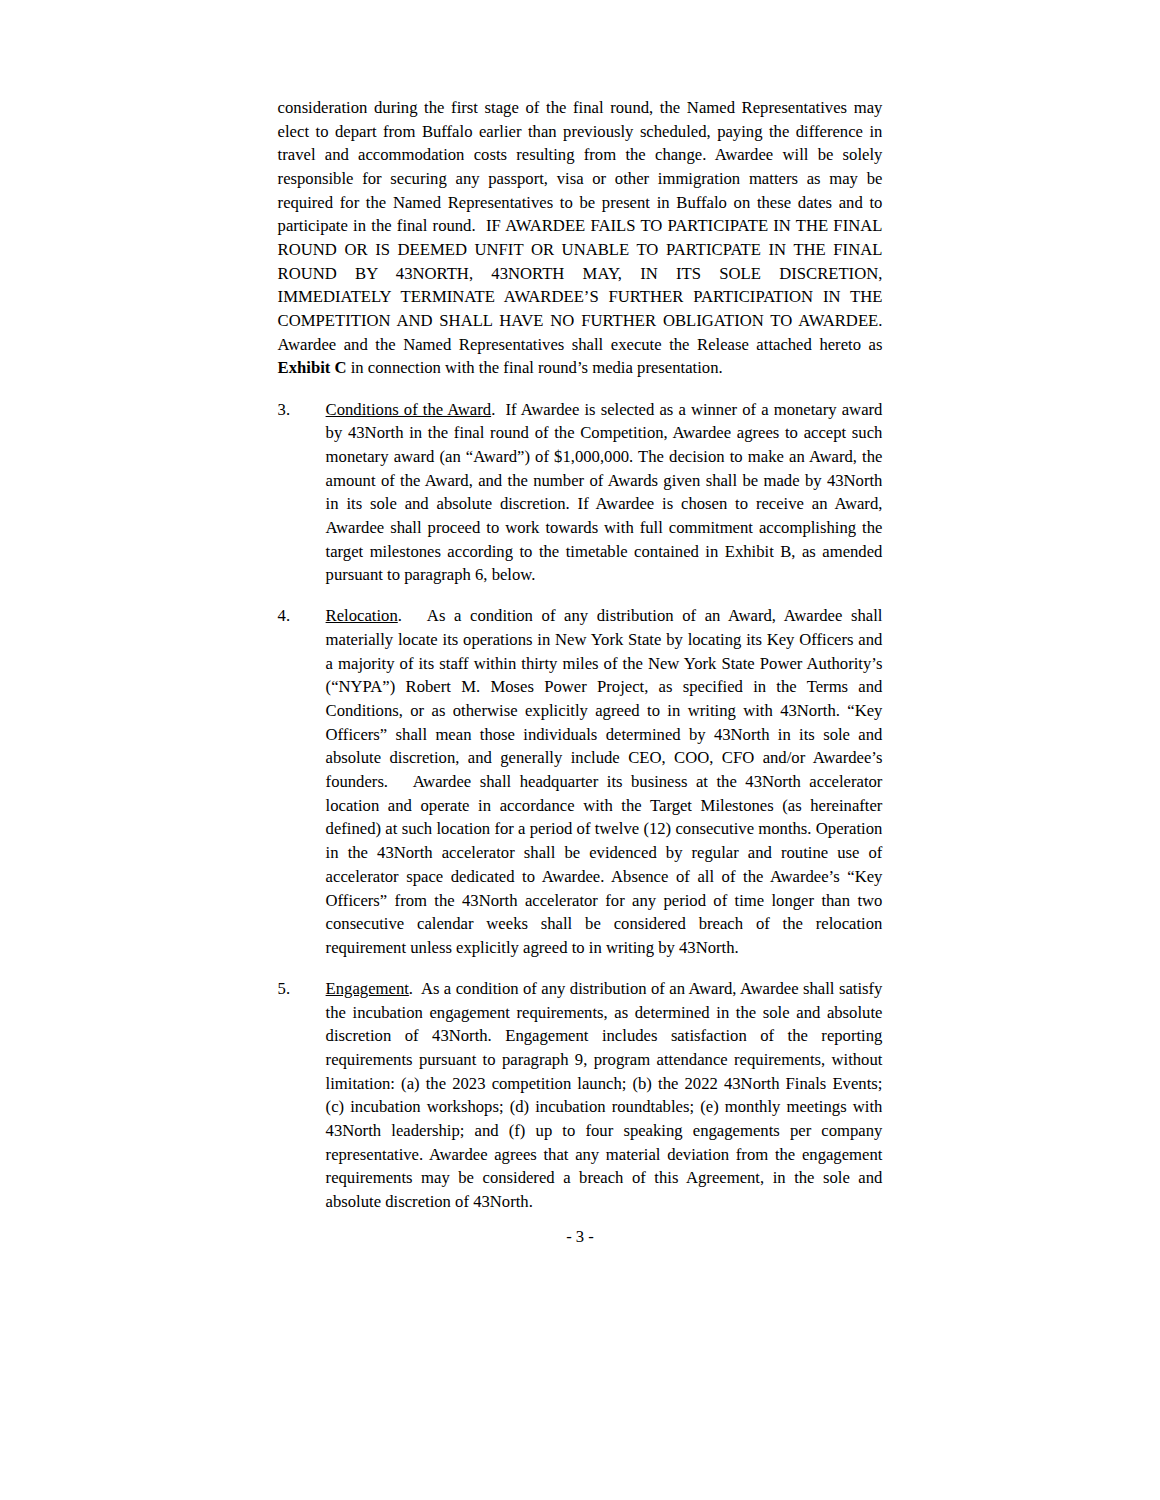consideration during the first stage of the final round, the Named Representatives may elect to depart from Buffalo earlier than previously scheduled, paying the difference in travel and accommodation costs resulting from the change. Awardee will be solely responsible for securing any passport, visa or other immigration matters as may be required for the Named Representatives to be present in Buffalo on these dates and to participate in the final round. IF AWARDEE FAILS TO PARTICIPATE IN THE FINAL ROUND OR IS DEEMED UNFIT OR UNABLE TO PARTICPATE IN THE FINAL ROUND BY 43NORTH, 43NORTH MAY, IN ITS SOLE DISCRETION, IMMEDIATELY TERMINATE AWARDEE’S FURTHER PARTICIPATION IN THE COMPETITION AND SHALL HAVE NO FURTHER OBLIGATION TO AWARDEE. Awardee and the Named Representatives shall execute the Release attached hereto as Exhibit C in connection with the final round’s media presentation.
3.
Conditions of the Award. If Awardee is selected as a winner of a monetary award by 43North in the final round of the Competition, Awardee agrees to accept such monetary award (an “Award”) of $1,000,000. The decision to make an Award, the amount of the Award, and the number of Awards given shall be made by 43North in its sole and absolute discretion. If Awardee is chosen to receive an Award, Awardee shall proceed to work towards with full commitment accomplishing the target milestones according to the timetable contained in Exhibit B, as amended pursuant to paragraph 6, below.
4.
Relocation. As a condition of any distribution of an Award, Awardee shall materially locate its operations in New York State by locating its Key Officers and a majority of its staff within thirty miles of the New York State Power Authority’s (“NYPA”) Robert M. Moses Power Project, as specified in the Terms and Conditions, or as otherwise explicitly agreed to in writing with 43North. “Key Officers” shall mean those individuals determined by 43North in its sole and absolute discretion, and generally include CEO, COO, CFO and/or Awardee’s founders. Awardee shall headquarter its business at the 43North accelerator location and operate in accordance with the Target Milestones (as hereinafter defined) at such location for a period of twelve (12) consecutive months. Operation in the 43North accelerator shall be evidenced by regular and routine use of accelerator space dedicated to Awardee. Absence of all of the Awardee’s “Key Officers” from the 43North accelerator for any period of time longer than two consecutive calendar weeks shall be considered breach of the relocation requirement unless explicitly agreed to in writing by 43North.
5.
Engagement. As a condition of any distribution of an Award, Awardee shall satisfy the incubation engagement requirements, as determined in the sole and absolute discretion of 43North. Engagement includes satisfaction of the reporting requirements pursuant to paragraph 9, program attendance requirements, without limitation: (a) the 2023 competition launch; (b) the 2022 43North Finals Events; (c) incubation workshops; (d) incubation roundtables; (e) monthly meetings with 43North leadership; and (f) up to four speaking engagements per company representative. Awardee agrees that any material deviation from the engagement requirements may be considered a breach of this Agreement, in the sole and absolute discretion of 43North.
- 3 -